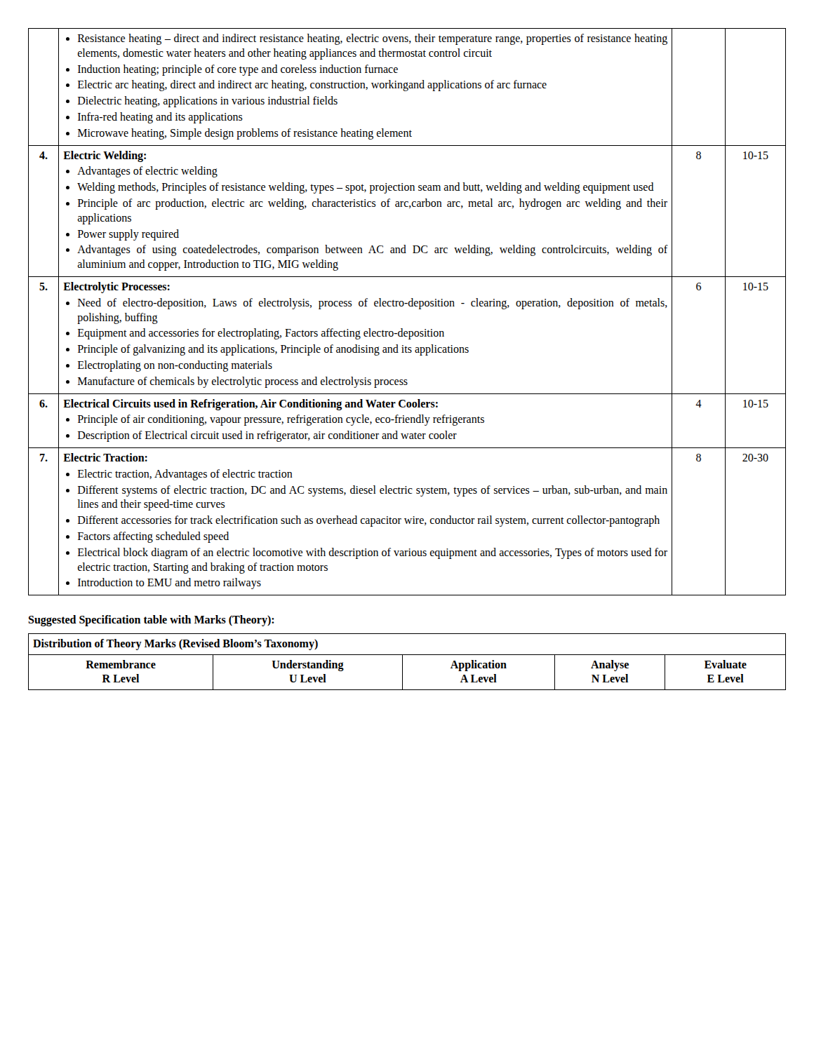| | Resistance heating – direct and indirect resistance heating, electric ovens, their temperature range, properties of resistance heating elements, domestic water heaters and other heating appliances and thermostat control circuit Induction heating; principle of core type and coreless induction furnace Electric arc heating, direct and indirect arc heating, construction, workingand applications of arc furnace Dielectric heating, applications in various industrial fields Infra-red heating and its applications Microwave heating, Simple design problems of resistance heating element | | |
| 4. | Electric Welding: Advantages of electric welding Welding methods, Principles of resistance welding, types – spot, projection seam and butt, welding and welding equipment used Principle of arc production, electric arc welding, characteristics of arc,carbon arc, metal arc, hydrogen arc welding and their applications Power supply required Advantages of using coatedelectrodes, comparison between AC and DC arc welding, welding controlcircuits, welding of aluminium and copper, Introduction to TIG, MIG welding | 8 | 10-15 |
| 5. | Electrolytic Processes: Need of electro-deposition, Laws of electrolysis, process of electro-deposition - clearing, operation, deposition of metals, polishing, buffing Equipment and accessories for electroplating, Factors affecting electro-deposition Principle of galvanizing and its applications, Principle of anodising and its applications Electroplating on non-conducting materials Manufacture of chemicals by electrolytic process and electrolysis process | 6 | 10-15 |
| 6. | Electrical Circuits used in Refrigeration, Air Conditioning and Water Coolers: Principle of air conditioning, vapour pressure, refrigeration cycle, eco-friendly refrigerants Description of Electrical circuit used in refrigerator, air conditioner and water cooler | 4 | 10-15 |
| 7. | Electric Traction: Electric traction, Advantages of electric traction Different systems of electric traction, DC and AC systems, diesel electric system, types of services – urban, sub-urban, and main lines and their speed-time curves Different accessories for track electrification such as overhead capacitor wire, conductor rail system, current collector-pantograph Factors affecting scheduled speed Electrical block diagram of an electric locomotive with description of various equipment and accessories, Types of motors used for electric traction, Starting and braking of traction motors Introduction to EMU and metro railways | 8 | 20-30 |
Suggested Specification table with Marks (Theory):
| Distribution of Theory Marks (Revised Bloom’s Taxonomy) |
| Remembrance R Level | Understanding U Level | Application A Level | Analyse N Level | Evaluate E Level |